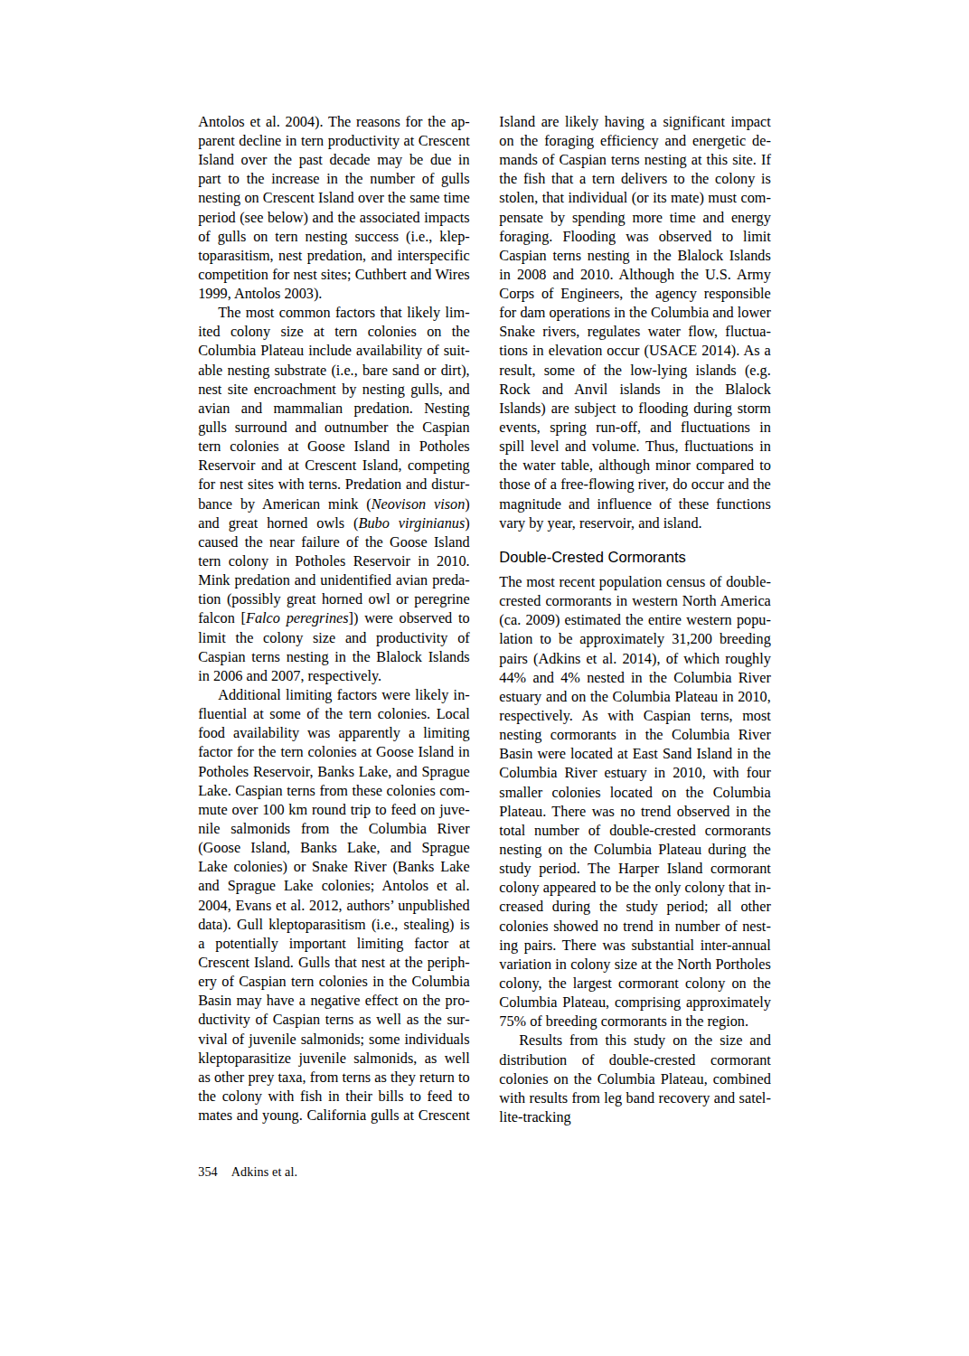Antolos et al. 2004). The reasons for the apparent decline in tern productivity at Crescent Island over the past decade may be due in part to the increase in the number of gulls nesting on Crescent Island over the same time period (see below) and the associated impacts of gulls on tern nesting success (i.e., kleptoparasitism, nest predation, and interspecific competition for nest sites; Cuthbert and Wires 1999, Antolos 2003).
The most common factors that likely limited colony size at tern colonies on the Columbia Plateau include availability of suitable nesting substrate (i.e., bare sand or dirt), nest site encroachment by nesting gulls, and avian and mammalian predation. Nesting gulls surround and outnumber the Caspian tern colonies at Goose Island in Potholes Reservoir and at Crescent Island, competing for nest sites with terns. Predation and disturbance by American mink (Neovison vison) and great horned owls (Bubo virginianus) caused the near failure of the Goose Island tern colony in Potholes Reservoir in 2010. Mink predation and unidentified avian predation (possibly great horned owl or peregrine falcon [Falco peregrines]) were observed to limit the colony size and productivity of Caspian terns nesting in the Blalock Islands in 2006 and 2007, respectively.
Additional limiting factors were likely influential at some of the tern colonies. Local food availability was apparently a limiting factor for the tern colonies at Goose Island in Potholes Reservoir, Banks Lake, and Sprague Lake. Caspian terns from these colonies commute over 100 km round trip to feed on juvenile salmonids from the Columbia River (Goose Island, Banks Lake, and Sprague Lake colonies) or Snake River (Banks Lake and Sprague Lake colonies; Antolos et al. 2004, Evans et al. 2012, authors’ unpublished data). Gull kleptoparasitism (i.e., stealing) is a potentially important limiting factor at Crescent Island. Gulls that nest at the periphery of Caspian tern colonies in the Columbia Basin may have a negative effect on the productivity of Caspian terns as well as the survival of juvenile salmonids; some individuals kleptoparasitize juvenile salmonids, as well as other prey taxa, from terns as they return to the colony with fish in their bills to feed to mates and young. California gulls at Crescent Island are likely having a significant impact on the foraging efficiency and energetic demands of Caspian terns nesting at this site. If the fish that a tern delivers to the colony is stolen, that individual (or its mate) must compensate by spending more time and energy foraging. Flooding was observed to limit Caspian terns nesting in the Blalock Islands in 2008 and 2010. Although the U.S. Army Corps of Engineers, the agency responsible for dam operations in the Columbia and lower Snake rivers, regulates water flow, fluctuations in elevation occur (USACE 2014). As a result, some of the low-lying islands (e.g. Rock and Anvil islands in the Blalock Islands) are subject to flooding during storm events, spring run-off, and fluctuations in spill level and volume. Thus, fluctuations in the water table, although minor compared to those of a free-flowing river, do occur and the magnitude and influence of these functions vary by year, reservoir, and island.
Double-Crested Cormorants
The most recent population census of double-crested cormorants in western North America (ca. 2009) estimated the entire western population to be approximately 31,200 breeding pairs (Adkins et al. 2014), of which roughly 44% and 4% nested in the Columbia River estuary and on the Columbia Plateau in 2010, respectively. As with Caspian terns, most nesting cormorants in the Columbia River Basin were located at East Sand Island in the Columbia River estuary in 2010, with four smaller colonies located on the Columbia Plateau. There was no trend observed in the total number of double-crested cormorants nesting on the Columbia Plateau during the study period. The Harper Island cormorant colony appeared to be the only colony that increased during the study period; all other colonies showed no trend in number of nesting pairs. There was substantial inter-annual variation in colony size at the North Portholes colony, the largest cormorant colony on the Columbia Plateau, comprising approximately 75% of breeding cormorants in the region.
Results from this study on the size and distribution of double-crested cormorant colonies on the Columbia Plateau, combined with results from leg band recovery and satellite-tracking
354 Adkins et al.